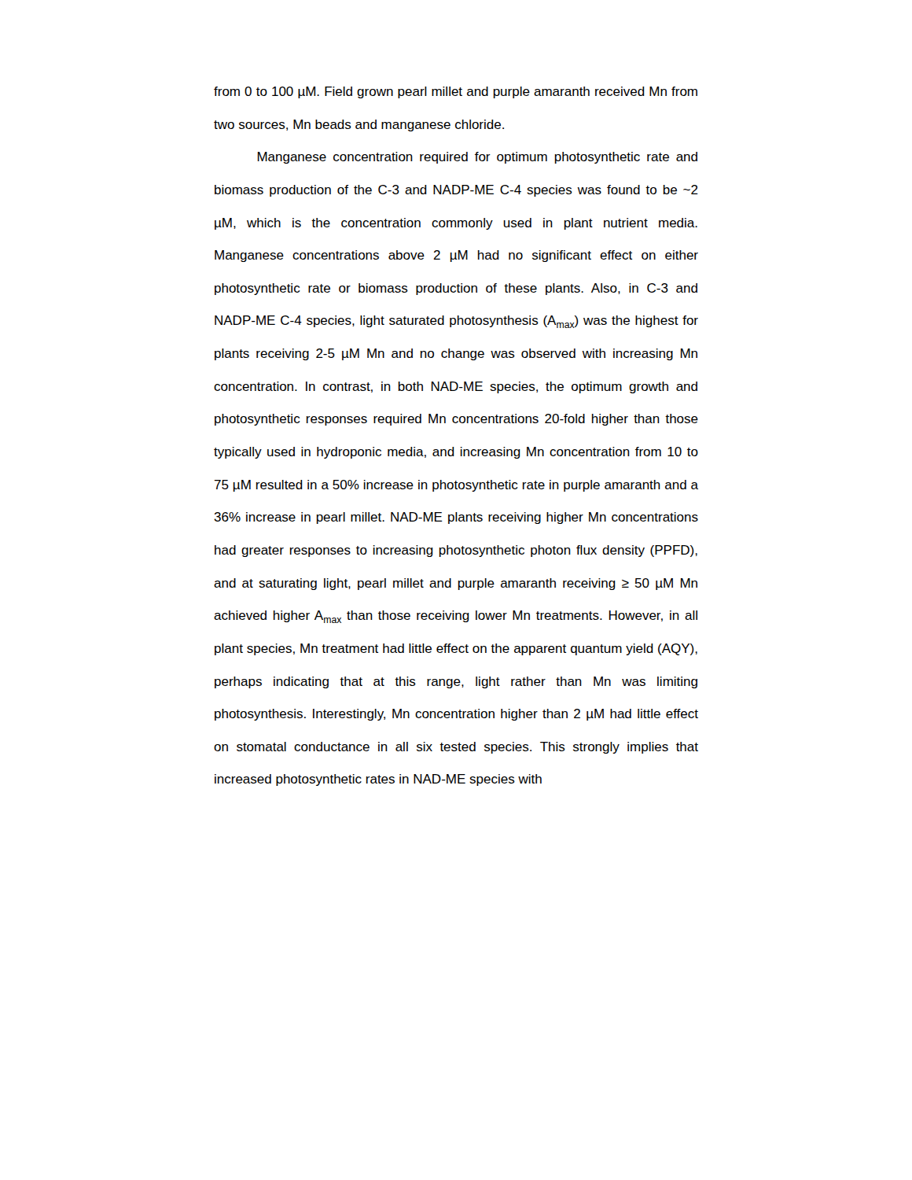from 0 to 100 µM. Field grown pearl millet and purple amaranth received Mn from two sources, Mn beads and manganese chloride.
Manganese concentration required for optimum photosynthetic rate and biomass production of the C-3 and NADP-ME C-4 species was found to be ~2 µM, which is the concentration commonly used in plant nutrient media. Manganese concentrations above 2 µM had no significant effect on either photosynthetic rate or biomass production of these plants. Also, in C-3 and NADP-ME C-4 species, light saturated photosynthesis (Amax) was the highest for plants receiving 2-5 µM Mn and no change was observed with increasing Mn concentration. In contrast, in both NAD-ME species, the optimum growth and photosynthetic responses required Mn concentrations 20-fold higher than those typically used in hydroponic media, and increasing Mn concentration from 10 to 75 µM resulted in a 50% increase in photosynthetic rate in purple amaranth and a 36% increase in pearl millet. NAD-ME plants receiving higher Mn concentrations had greater responses to increasing photosynthetic photon flux density (PPFD), and at saturating light, pearl millet and purple amaranth receiving ≥ 50 µM Mn achieved higher Amax than those receiving lower Mn treatments. However, in all plant species, Mn treatment had little effect on the apparent quantum yield (AQY), perhaps indicating that at this range, light rather than Mn was limiting photosynthesis. Interestingly, Mn concentration higher than 2 µM had little effect on stomatal conductance in all six tested species. This strongly implies that increased photosynthetic rates in NAD-ME species with